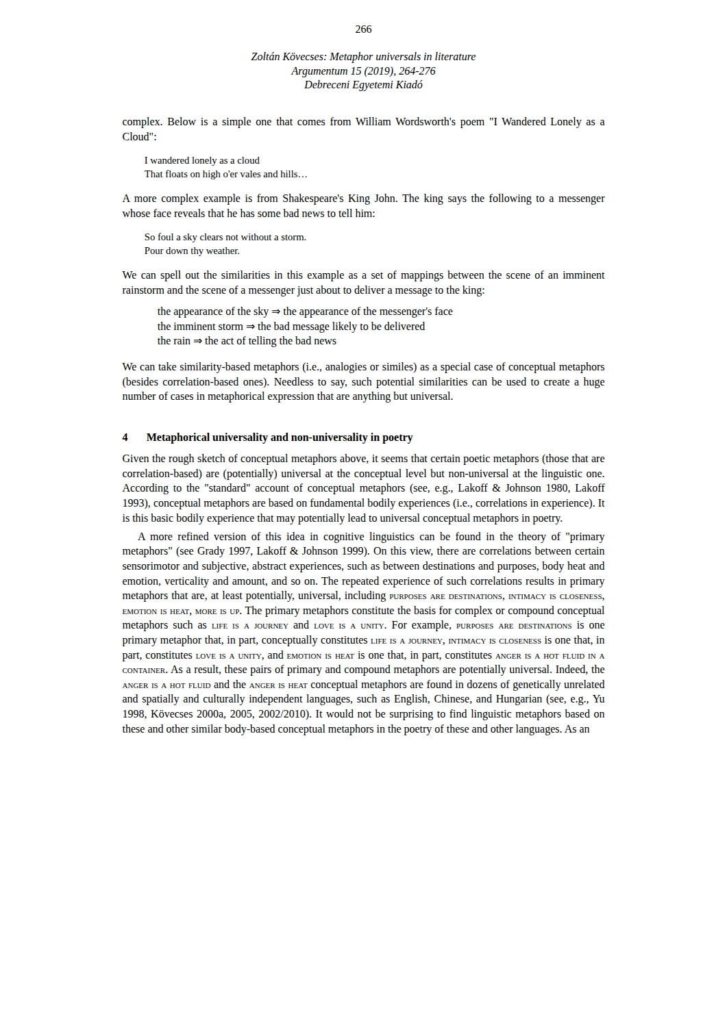266
Zoltán Kövecses: Metaphor universals in literature
Argumentum 15 (2019), 264-276
Debreceni Egyetemi Kiadó
complex. Below is a simple one that comes from William Wordsworth's poem "I Wandered Lonely as a Cloud":
I wandered lonely as a cloud
That floats on high o'er vales and hills…
A more complex example is from Shakespeare's King John. The king says the following to a messenger whose face reveals that he has some bad news to tell him:
So foul a sky clears not without a storm.
Pour down thy weather.
We can spell out the similarities in this example as a set of mappings between the scene of an imminent rainstorm and the scene of a messenger just about to deliver a message to the king:
the appearance of the sky ⇒ the appearance of the messenger's face
the imminent storm ⇒ the bad message likely to be delivered
the rain ⇒ the act of telling the bad news
We can take similarity-based metaphors (i.e., analogies or similes) as a special case of conceptual metaphors (besides correlation-based ones). Needless to say, such potential similarities can be used to create a huge number of cases in metaphorical expression that are anything but universal.
4 Metaphorical universality and non-universality in poetry
Given the rough sketch of conceptual metaphors above, it seems that certain poetic metaphors (those that are correlation-based) are (potentially) universal at the conceptual level but non-universal at the linguistic one. According to the "standard" account of conceptual metaphors (see, e.g., Lakoff & Johnson 1980, Lakoff 1993), conceptual metaphors are based on fundamental bodily experiences (i.e., correlations in experience). It is this basic bodily experience that may potentially lead to universal conceptual metaphors in poetry.
A more refined version of this idea in cognitive linguistics can be found in the theory of "primary metaphors" (see Grady 1997, Lakoff & Johnson 1999). On this view, there are correlations between certain sensorimotor and subjective, abstract experiences, such as between destinations and purposes, body heat and emotion, verticality and amount, and so on. The repeated experience of such correlations results in primary metaphors that are, at least potentially, universal, including purposes are destinations, intimacy is closeness, emotion is heat, more is up. The primary metaphors constitute the basis for complex or compound conceptual metaphors such as life is a journey and love is a unity. For example, purposes are destinations is one primary metaphor that, in part, conceptually constitutes life is a journey, intimacy is closeness is one that, in part, constitutes love is a unity, and emotion is heat is one that, in part, constitutes anger is a hot fluid in a container. As a result, these pairs of primary and compound metaphors are potentially universal. Indeed, the anger is a hot fluid and the anger is heat conceptual metaphors are found in dozens of genetically unrelated and spatially and culturally independent languages, such as English, Chinese, and Hungarian (see, e.g., Yu 1998, Kövecses 2000a, 2005, 2002/2010). It would not be surprising to find linguistic metaphors based on these and other similar body-based conceptual metaphors in the poetry of these and other languages. As an